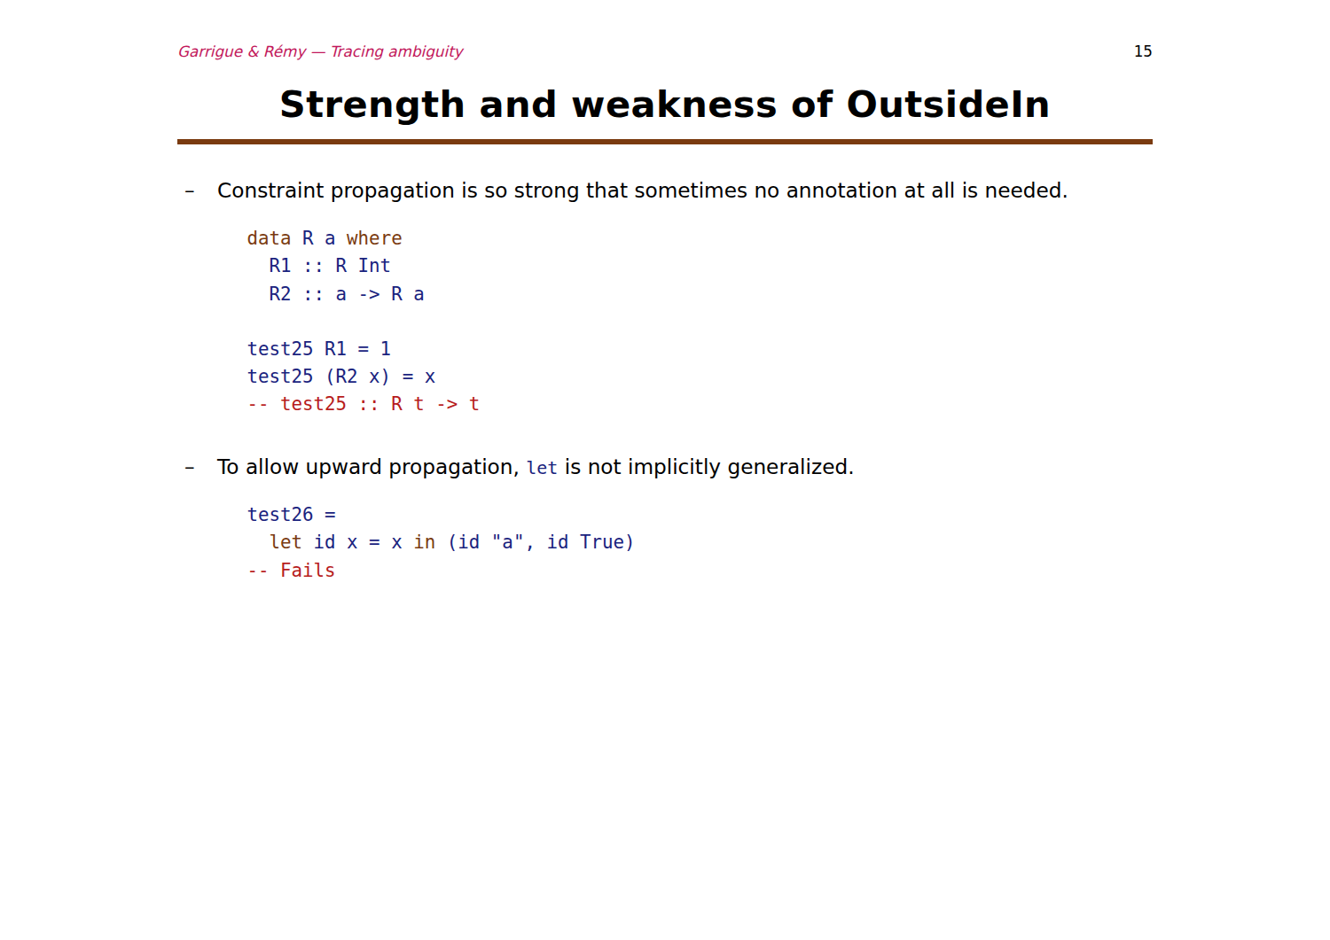Garrigue & Rémy — Tracing ambiguity 15
Strength and weakness of OutsideIn
Constraint propagation is so strong that sometimes no annotation at all is needed.
data R a where
  R1 :: R Int
  R2 :: a -> R a

test25 R1 = 1
test25 (R2 x) = x
-- test25 :: R t -> t
To allow upward propagation, let is not implicitly generalized.
test26 =
  let id x = x in (id "a", id True)
-- Fails